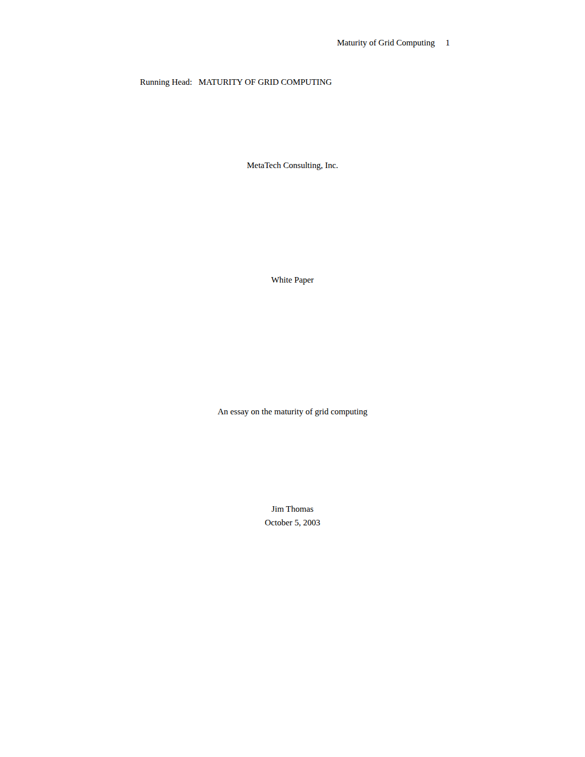Maturity of Grid Computing 1
Running Head: MATURITY OF GRID COMPUTING
MetaTech Consulting, Inc.
White Paper
An essay on the maturity of grid computing
Jim Thomas
October 5, 2003